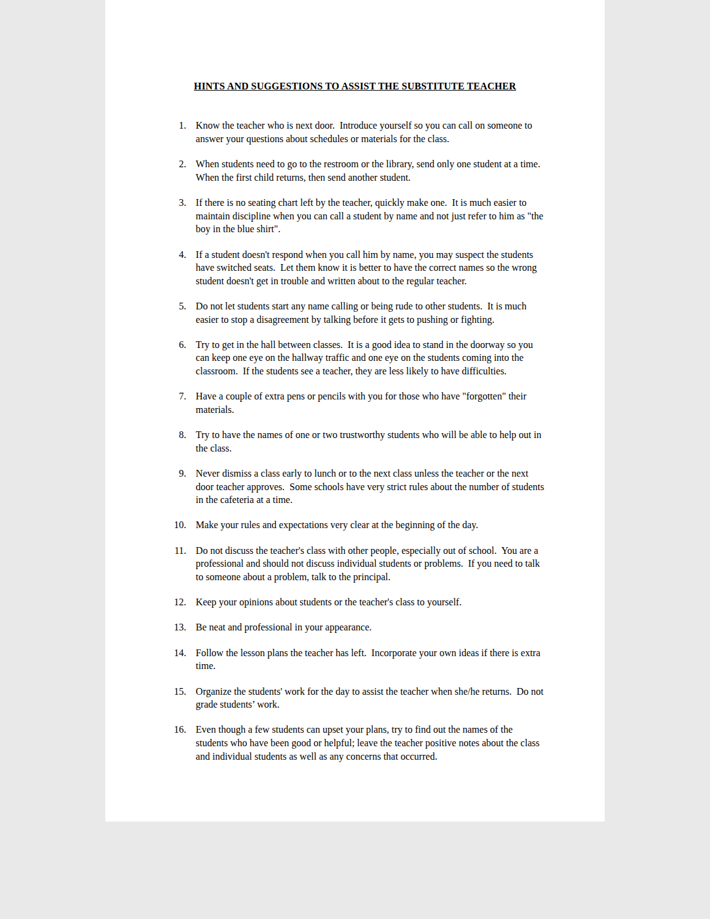HINTS AND SUGGESTIONS TO ASSIST THE SUBSTITUTE TEACHER
Know the teacher who is next door. Introduce yourself so you can call on someone to answer your questions about schedules or materials for the class.
When students need to go to the restroom or the library, send only one student at a time. When the first child returns, then send another student.
If there is no seating chart left by the teacher, quickly make one. It is much easier to maintain discipline when you can call a student by name and not just refer to him as "the boy in the blue shirt".
If a student doesn't respond when you call him by name, you may suspect the students have switched seats. Let them know it is better to have the correct names so the wrong student doesn't get in trouble and written about to the regular teacher.
Do not let students start any name calling or being rude to other students. It is much easier to stop a disagreement by talking before it gets to pushing or fighting.
Try to get in the hall between classes. It is a good idea to stand in the doorway so you can keep one eye on the hallway traffic and one eye on the students coming into the classroom. If the students see a teacher, they are less likely to have difficulties.
Have a couple of extra pens or pencils with you for those who have "forgotten" their materials.
Try to have the names of one or two trustworthy students who will be able to help out in the class.
Never dismiss a class early to lunch or to the next class unless the teacher or the next door teacher approves. Some schools have very strict rules about the number of students in the cafeteria at a time.
Make your rules and expectations very clear at the beginning of the day.
Do not discuss the teacher's class with other people, especially out of school. You are a professional and should not discuss individual students or problems. If you need to talk to someone about a problem, talk to the principal.
Keep your opinions about students or the teacher's class to yourself.
Be neat and professional in your appearance.
Follow the lesson plans the teacher has left. Incorporate your own ideas if there is extra time.
Organize the students' work for the day to assist the teacher when she/he returns. Do not grade students’ work.
Even though a few students can upset your plans, try to find out the names of the students who have been good or helpful; leave the teacher positive notes about the class and individual students as well as any concerns that occurred.